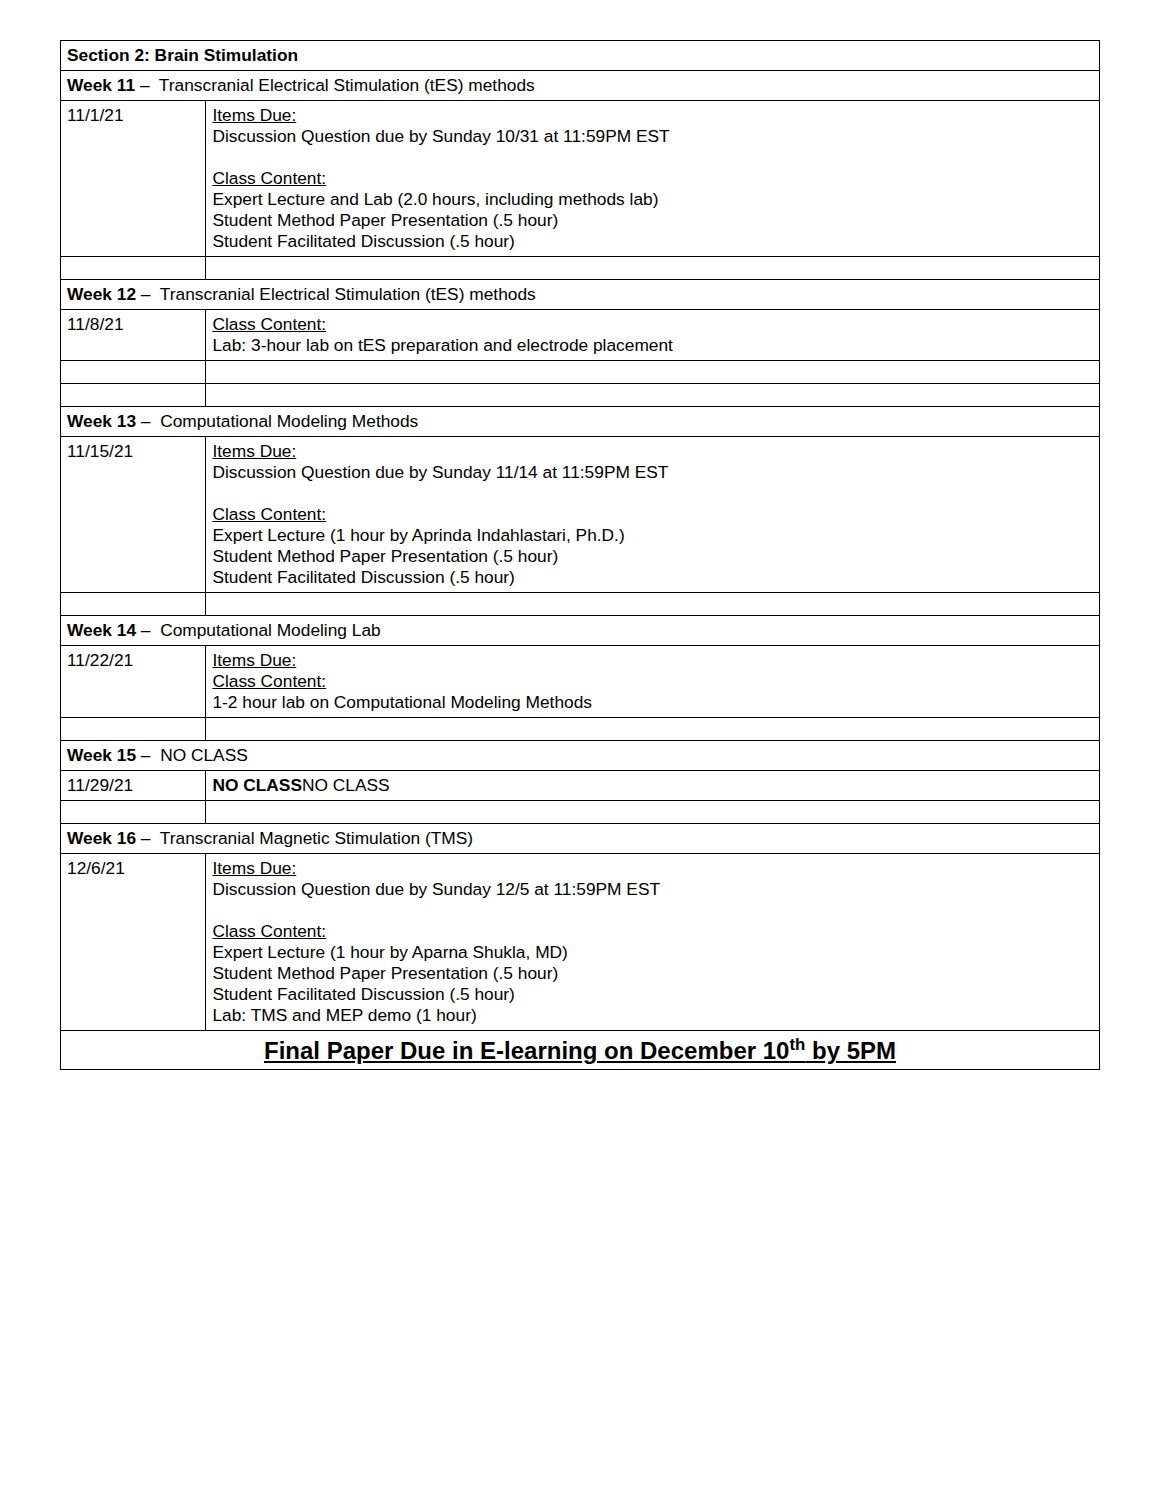| Section 2: Brain Stimulation |
| Week 11 – Transcranial Electrical Stimulation (tES) methods |
| 11/1/21 | Items Due: Discussion Question due by Sunday 10/31 at 11:59PM EST Class Content: Expert Lecture and Lab (2.0 hours, including methods lab) Student Method Paper Presentation (.5 hour) Student Facilitated Discussion (.5 hour) |
| Week 12 – Transcranial Electrical Stimulation (tES) methods |
| 11/8/21 | Class Content: Lab: 3-hour lab on tES preparation and electrode placement |
| Week 13 – Computational Modeling Methods |
| 11/15/21 | Items Due: Discussion Question due by Sunday 11/14 at 11:59PM EST Class Content: Expert Lecture (1 hour by Aprinda Indahlastari, Ph.D.) Student Method Paper Presentation (.5 hour) Student Facilitated Discussion (.5 hour) |
| Week 14 – Computational Modeling Lab |
| 11/22/21 | Items Due: Class Content: 1-2 hour lab on Computational Modeling Methods |
| Week 15 – NO CLASS |
| 11/29/21 | NO CLASS NO CLASS |
| Week 16 – Transcranial Magnetic Stimulation (TMS) |
| 12/6/21 | Items Due: Discussion Question due by Sunday 12/5 at 11:59PM EST Class Content: Expert Lecture (1 hour by Aparna Shukla, MD) Student Method Paper Presentation (.5 hour) Student Facilitated Discussion (.5 hour) Lab: TMS and MEP demo (1 hour) |
| Final Paper Due in E-learning on December 10 th by 5PM |